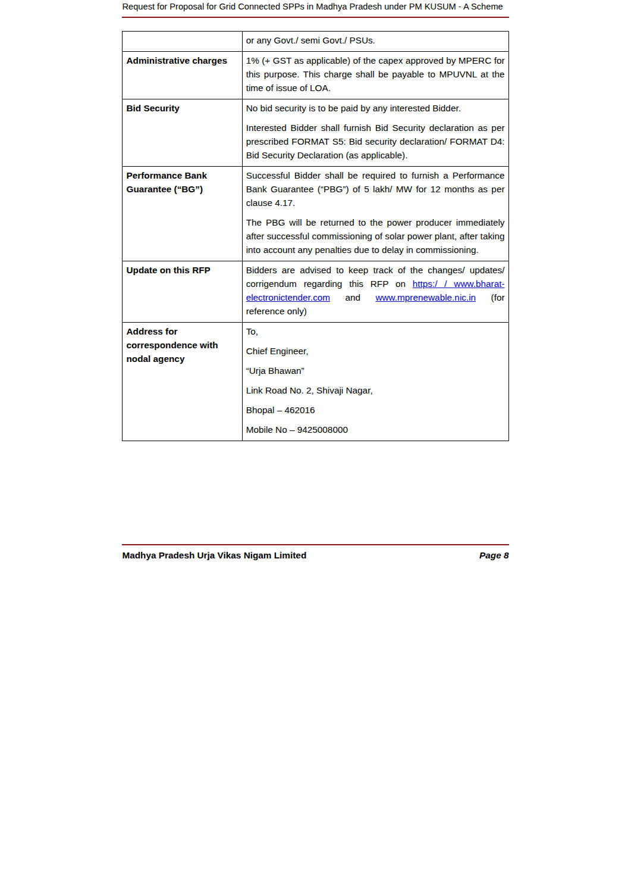Request for Proposal for Grid Connected SPPs in Madhya Pradesh under PM KUSUM - A Scheme
| | or any Govt./ semi Govt./ PSUs. |
| Administrative charges | 1% (+ GST as applicable) of the capex approved by MPERC for this purpose. This charge shall be payable to MPUVNL at the time of issue of LOA. |
| Bid Security | No bid security is to be paid by any interested Bidder. Interested Bidder shall furnish Bid Security declaration as per prescribed FORMAT S5: Bid security declaration/ FORMAT D4: Bid Security Declaration (as applicable). |
| Performance Bank Guarantee (“BG”) | Successful Bidder shall be required to furnish a Performance Bank Guarantee (“PBG”) of 5 lakh/ MW for 12 months as per clause 4.17. The PBG will be returned to the power producer immediately after successful commissioning of solar power plant, after taking into account any penalties due to delay in commissioning. |
| Update on this RFP | Bidders are advised to keep track of the changes/ updates/ corrigendum regarding this RFP on https:/ / www.bharat-electronictender.com and www.mprenewable.nic.in (for reference only) |
| Address for correspondence with nodal agency | To, Chief Engineer, “Urja Bhawan” Link Road No. 2, Shivaji Nagar, Bhopal – 462016 Mobile No – 9425008000 |
Madhya Pradesh Urja Vikas Nigam Limited Page 8